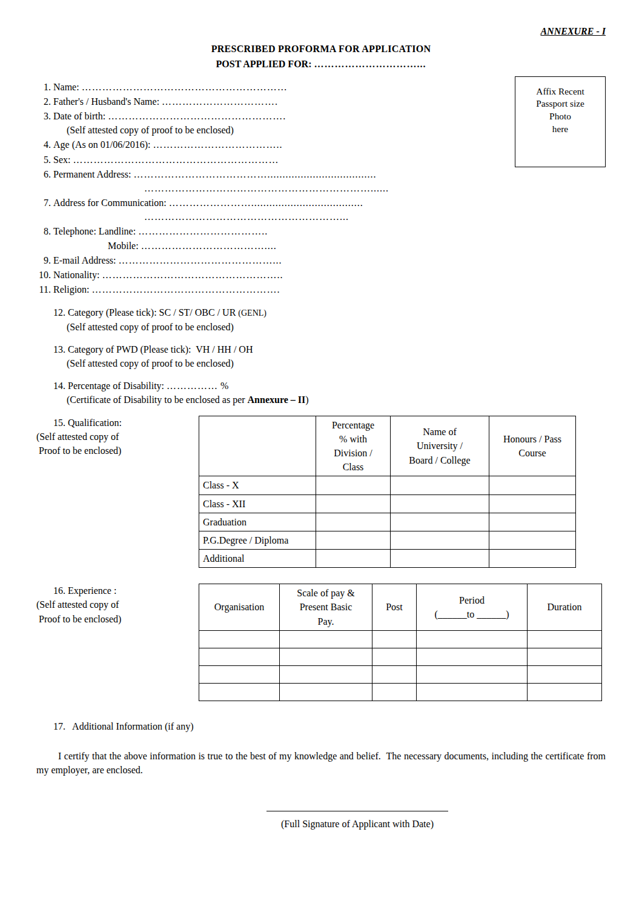ANNEXURE - I
PRESCRIBED PROFORMA FOR APPLICATION
POST APPLIED FOR: …………………………...
Affix Recent
Passport size
Photo
here
Name: ……………………………………………………
Father's / Husband's Name: …………………………….
Date of birth: …………………………………………….
(Self attested copy of proof to be enclosed)
Age (As on 01/06/2016): ………………………………..
Sex: ……………………………………………………
Permanent Address: …………………………………....................................
…………………………………………………………......
Address for Communication: …………………….....................................
…………………………………………………...
Telephone: Landline: ………………………………..
Mobile: ………………………………....
E-mail Address: ………………………………………...
Nationality: ……………………………………………..
Religion: ……………………………………………….
12. Category (Please tick): SC / ST/ OBC / UR (GENL)
(Self attested copy of proof to be enclosed)
13. Category of PWD (Please tick): VH / HH / OH
(Self attested copy of proof to be enclosed)
14. Percentage of Disability: …………… %
(Certificate of Disability to be enclosed as per Annexure – II)
15. Qualification:
(Self attested copy of
Proof to be enclosed)
| | Percentage % with Division / Class | Name of University / Board / College | Honours / Pass Course |
| --- | --- | --- | --- |
| Class - X | | | |
| Class - XII | | | |
| Graduation | | | |
| P.G.Degree / Diploma | | | |
| Additional | | | |
16. Experience :
(Self attested copy of
Proof to be enclosed)
| Organisation | Scale of pay & Present Basic Pay. | Post | Period (______to ______) | Duration |
| --- | --- | --- | --- | --- |
17. Additional Information (if any)
I certify that the above information is true to the best of my knowledge and belief. The necessary documents, including the certificate from my employer, are enclosed.
(Full Signature of Applicant with Date)